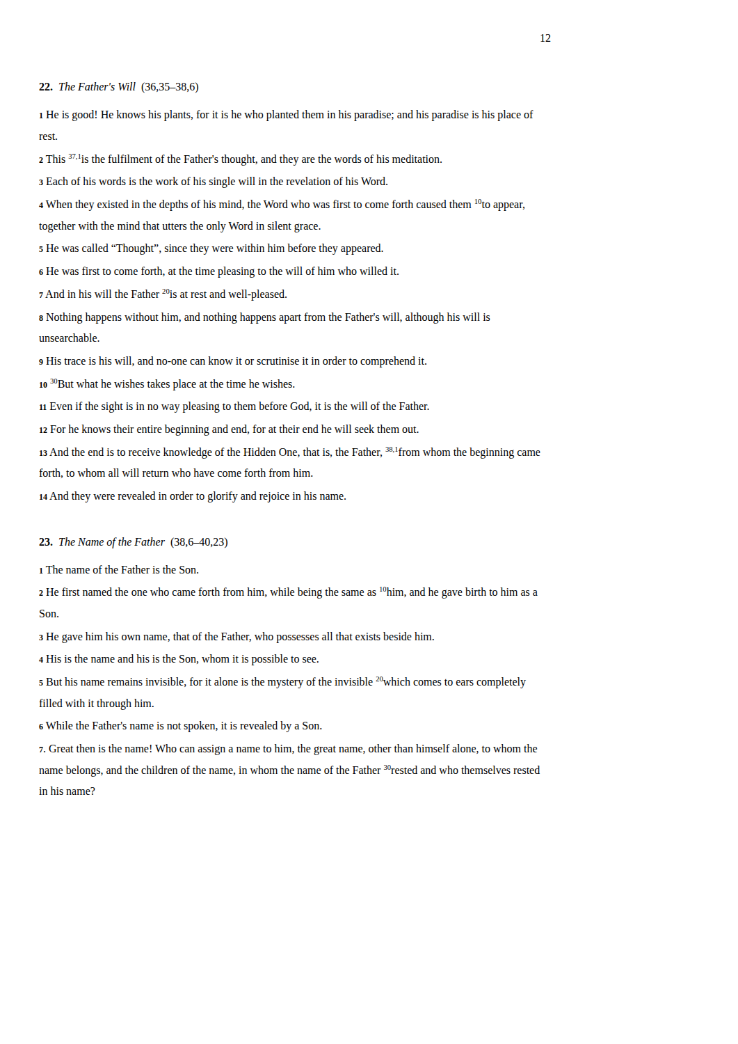12
22. The Father's Will (36,35–38,6)
1 He is good! He knows his plants, for it is he who planted them in his paradise; and his paradise is his place of rest.
2 This 37,1is the fulfilment of the Father's thought, and they are the words of his meditation.
3 Each of his words is the work of his single will in the revelation of his Word.
4 When they existed in the depths of his mind, the Word who was first to come forth caused them 10to appear, together with the mind that utters the only Word in silent grace.
5 He was called “Thought”, since they were within him before they appeared.
6 He was first to come forth, at the time pleasing to the will of him who willed it.
7 And in his will the Father 20is at rest and well-pleased.
8 Nothing happens without him, and nothing happens apart from the Father's will, although his will is unsearchable.
9 His trace is his will, and no-one can know it or scrutinise it in order to comprehend it.
10 30But what he wishes takes place at the time he wishes.
11 Even if the sight is in no way pleasing to them before God, it is the will of the Father.
12 For he knows their entire beginning and end, for at their end he will seek them out.
13 And the end is to receive knowledge of the Hidden One, that is, the Father, 38,1from whom the beginning came forth, to whom all will return who have come forth from him.
14 And they were revealed in order to glorify and rejoice in his name.
23. The Name of the Father (38,6–40,23)
1 The name of the Father is the Son.
2 He first named the one who came forth from him, while being the same as 10him, and he gave birth to him as a Son.
3 He gave him his own name, that of the Father, who possesses all that exists beside him.
4 His is the name and his is the Son, whom it is possible to see.
5 But his name remains invisible, for it alone is the mystery of the invisible 20which comes to ears completely filled with it through him.
6 While the Father's name is not spoken, it is revealed by a Son.
7. Great then is the name! Who can assign a name to him, the great name, other than himself alone, to whom the name belongs, and the children of the name, in whom the name of the Father 30rested and who themselves rested in his name?